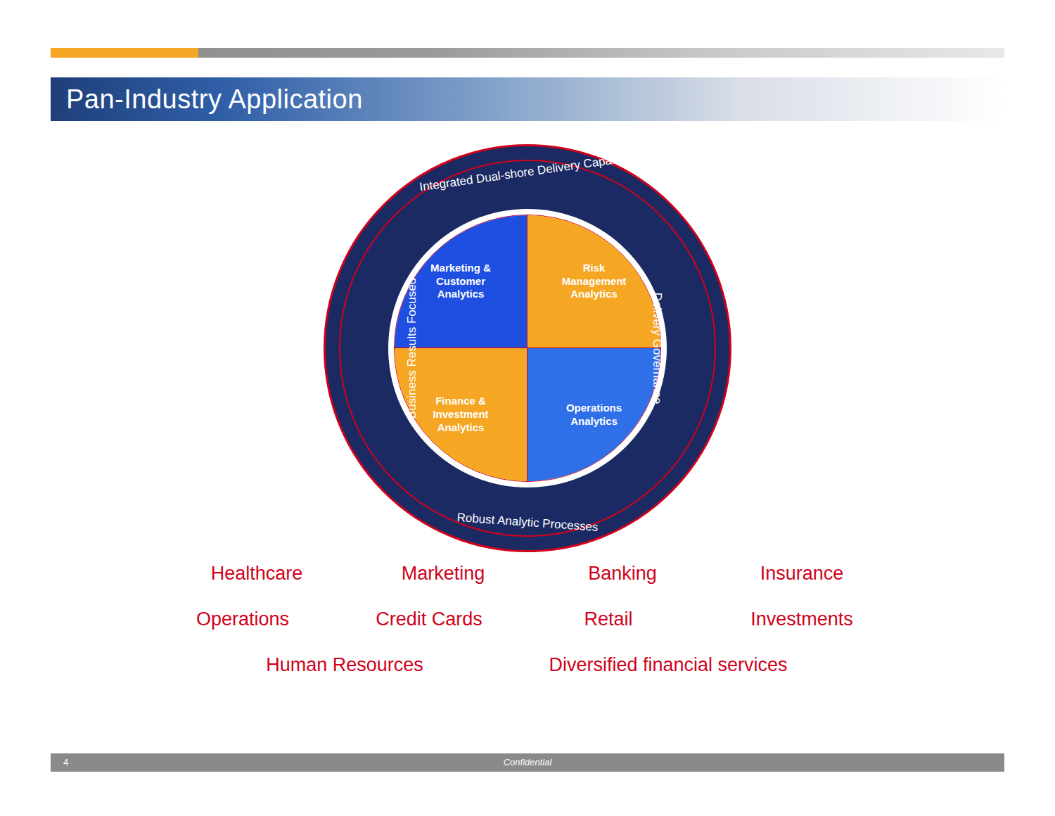Pan-Industry Application
Marketing &
Customer
Analytics
Risk
Management
Analytics
Finance &
Investment
Analytics
Operations
Analytics
Integrated Dual-shore Delivery Capability
Delivery Governance
Robust Analytic Processes
Business Results Focused
Healthcare Marketing Banking Insurance
Operations Credit Cards Retail Investments
Human Resources Diversified financial services
4 Confidential